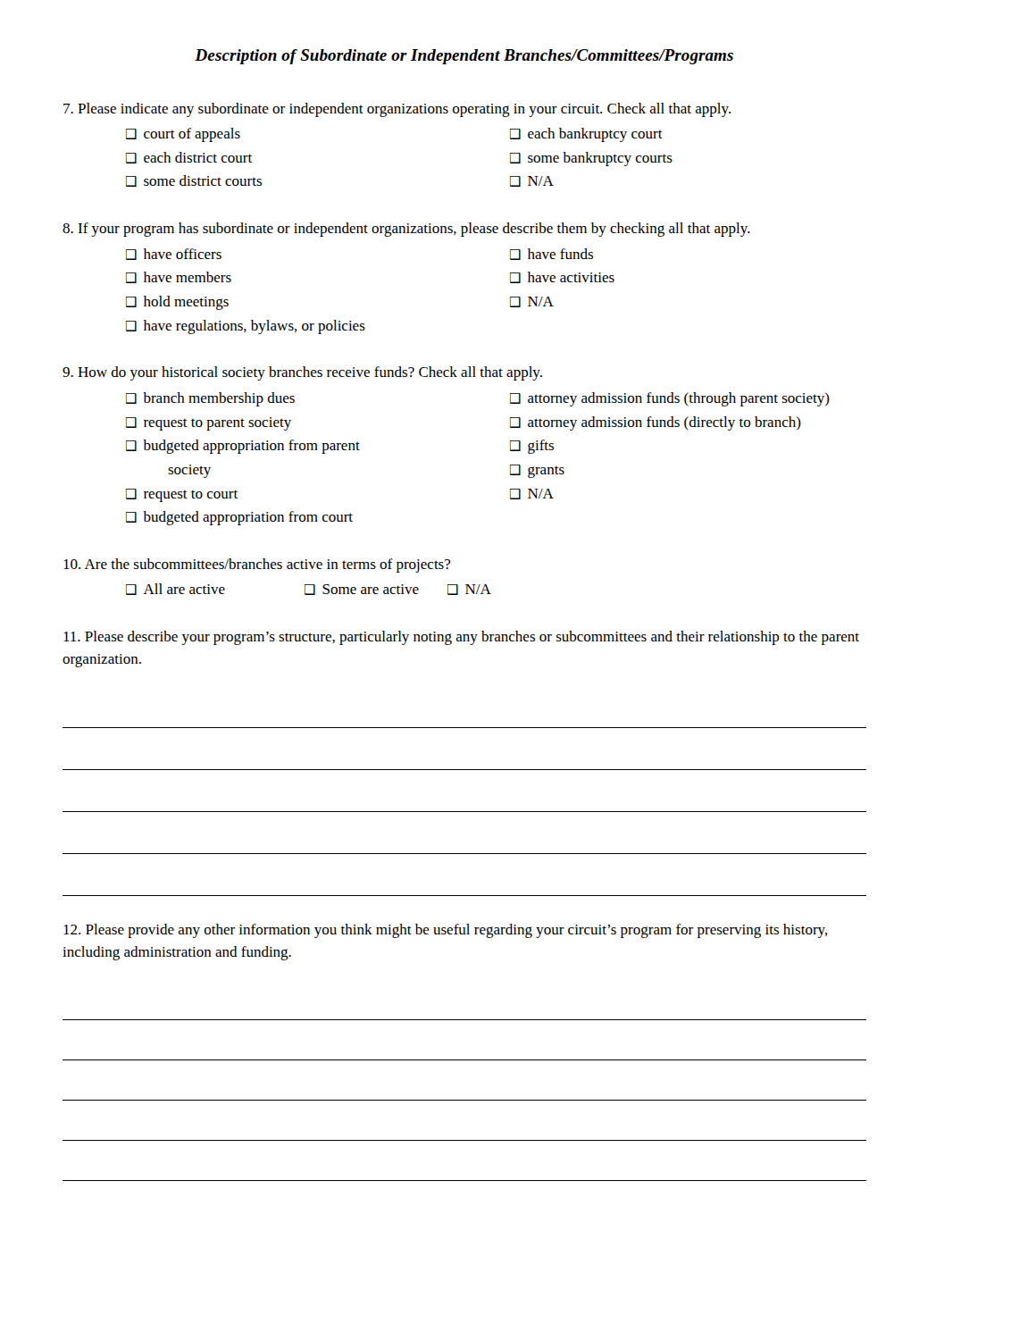Description of Subordinate or Independent Branches/Committees/Programs
7. Please indicate any subordinate or independent organizations operating in your circuit. Check all that apply.
❑court of appeals
❑each district court
❑some district courts
❑each bankruptcy court
❑some bankruptcy courts
❑N/A
8. If your program has subordinate or independent organizations, please describe them by checking all that apply.
❑have officers
❑have members
❑hold meetings
❑have regulations, bylaws, or policies
❑have funds
❑have activities
❑N/A
9. How do your historical society branches receive funds? Check all that apply.
❑branch membership dues
❑request to parent society
❑budgeted appropriation from parent
society
❑request to court
❑budgeted appropriation from court
❑attorney admission funds (through parent society)
❑attorney admission funds (directly to branch)
❑gifts
❑grants
❑N/A
10. Are the subcommittees/branches active in terms of projects?
❑All are active
❑Some are active
❑N/A
11. Please describe your program’s structure, particularly noting any branches or subcommittees and their relationship to the parent organization.
12. Please provide any other information you think might be useful regarding your circuit’s program for preserving its history, including administration and funding.